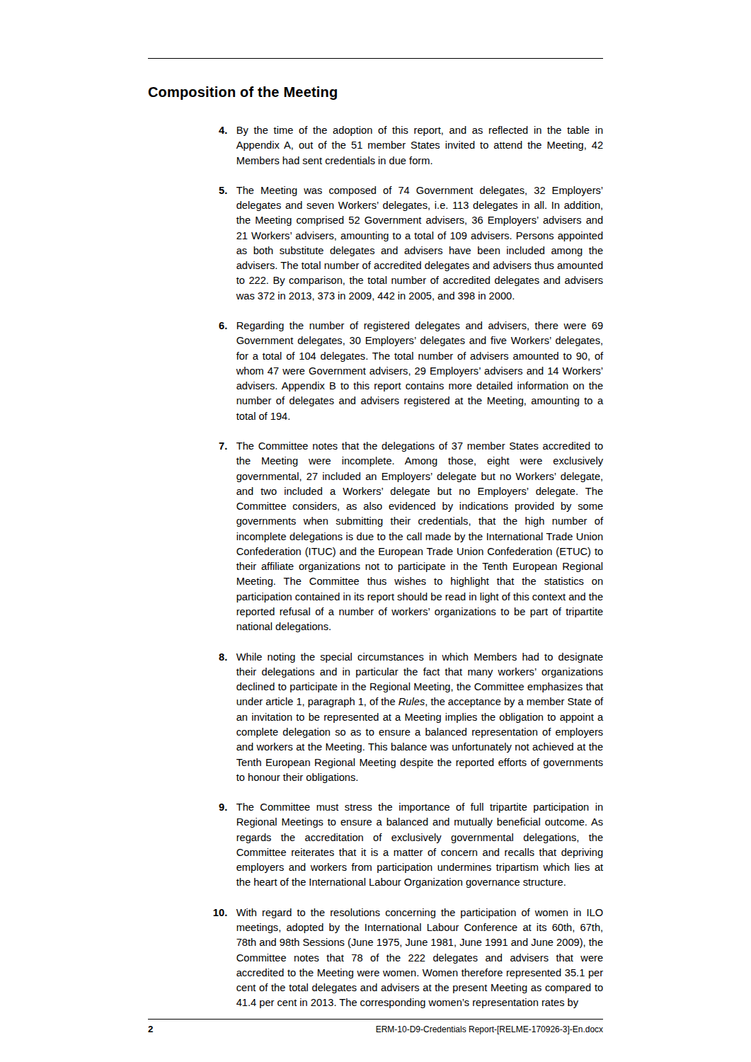Composition of the Meeting
By the time of the adoption of this report, and as reflected in the table in Appendix A, out of the 51 member States invited to attend the Meeting, 42 Members had sent credentials in due form.
The Meeting was composed of 74 Government delegates, 32 Employers’ delegates and seven Workers’ delegates, i.e. 113 delegates in all. In addition, the Meeting comprised 52 Government advisers, 36 Employers’ advisers and 21 Workers’ advisers, amounting to a total of 109 advisers. Persons appointed as both substitute delegates and advisers have been included among the advisers. The total number of accredited delegates and advisers thus amounted to 222. By comparison, the total number of accredited delegates and advisers was 372 in 2013, 373 in 2009, 442 in 2005, and 398 in 2000.
Regarding the number of registered delegates and advisers, there were 69 Government delegates, 30 Employers’ delegates and five Workers’ delegates, for a total of 104 delegates. The total number of advisers amounted to 90, of whom 47 were Government advisers, 29 Employers’ advisers and 14 Workers’ advisers. Appendix B to this report contains more detailed information on the number of delegates and advisers registered at the Meeting, amounting to a total of 194.
The Committee notes that the delegations of 37 member States accredited to the Meeting were incomplete. Among those, eight were exclusively governmental, 27 included an Employers’ delegate but no Workers’ delegate, and two included a Workers’ delegate but no Employers’ delegate. The Committee considers, as also evidenced by indications provided by some governments when submitting their credentials, that the high number of incomplete delegations is due to the call made by the International Trade Union Confederation (ITUC) and the European Trade Union Confederation (ETUC) to their affiliate organizations not to participate in the Tenth European Regional Meeting. The Committee thus wishes to highlight that the statistics on participation contained in its report should be read in light of this context and the reported refusal of a number of workers’ organizations to be part of tripartite national delegations.
While noting the special circumstances in which Members had to designate their delegations and in particular the fact that many workers’ organizations declined to participate in the Regional Meeting, the Committee emphasizes that under article 1, paragraph 1, of the Rules, the acceptance by a member State of an invitation to be represented at a Meeting implies the obligation to appoint a complete delegation so as to ensure a balanced representation of employers and workers at the Meeting. This balance was unfortunately not achieved at the Tenth European Regional Meeting despite the reported efforts of governments to honour their obligations.
The Committee must stress the importance of full tripartite participation in Regional Meetings to ensure a balanced and mutually beneficial outcome. As regards the accreditation of exclusively governmental delegations, the Committee reiterates that it is a matter of concern and recalls that depriving employers and workers from participation undermines tripartism which lies at the heart of the International Labour Organization governance structure.
With regard to the resolutions concerning the participation of women in ILO meetings, adopted by the International Labour Conference at its 60th, 67th, 78th and 98th Sessions (June 1975, June 1981, June 1991 and June 2009), the Committee notes that 78 of the 222 delegates and advisers that were accredited to the Meeting were women. Women therefore represented 35.1 per cent of the total delegates and advisers at the present Meeting as compared to 41.4 per cent in 2013. The corresponding women’s representation rates by
2 ERM-10-D9-Credentials Report-[RELME-170926-3]-En.docx